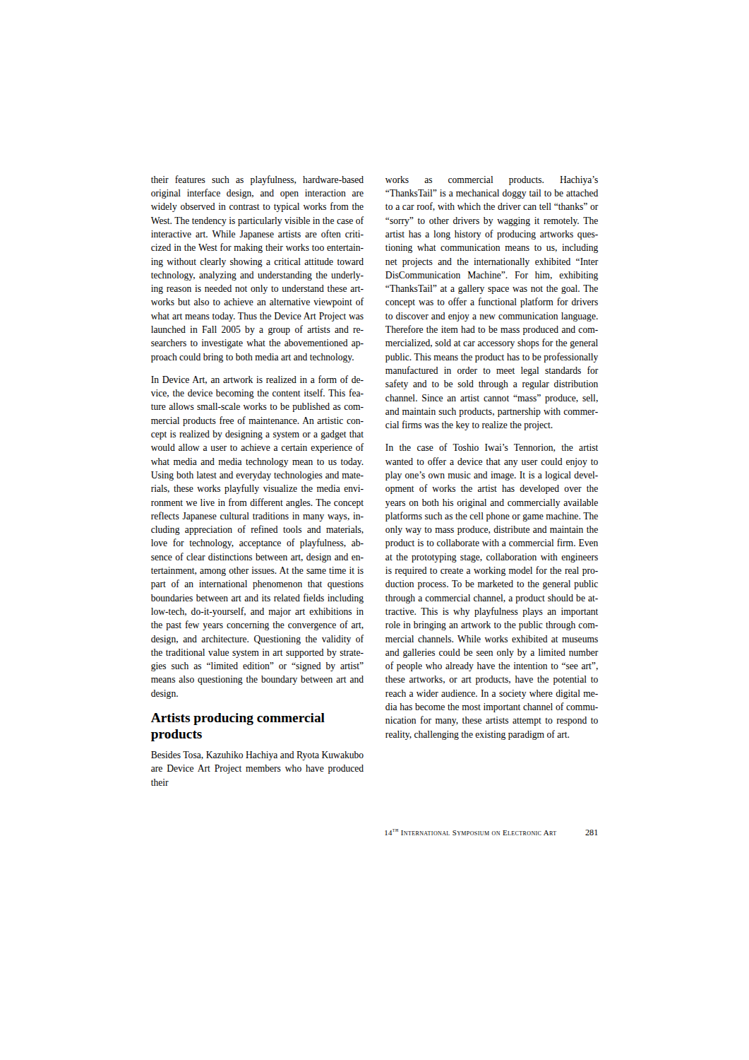their features such as playfulness, hardware-based original interface design, and open interaction are widely observed in contrast to typical works from the West. The tendency is particularly visible in the case of interactive art. While Japanese artists are often criticized in the West for making their works too entertaining without clearly showing a critical attitude toward technology, analyzing and understanding the underlying reason is needed not only to understand these artworks but also to achieve an alternative viewpoint of what art means today. Thus the Device Art Project was launched in Fall 2005 by a group of artists and researchers to investigate what the abovementioned approach could bring to both media art and technology.
In Device Art, an artwork is realized in a form of device, the device becoming the content itself. This feature allows small-scale works to be published as commercial products free of maintenance. An artistic concept is realized by designing a system or a gadget that would allow a user to achieve a certain experience of what media and media technology mean to us today. Using both latest and everyday technologies and materials, these works playfully visualize the media environment we live in from different angles. The concept reflects Japanese cultural traditions in many ways, including appreciation of refined tools and materials, love for technology, acceptance of playfulness, absence of clear distinctions between art, design and entertainment, among other issues. At the same time it is part of an international phenomenon that questions boundaries between art and its related fields including low-tech, do-it-yourself, and major art exhibitions in the past few years concerning the convergence of art, design, and architecture. Questioning the validity of the traditional value system in art supported by strategies such as “limited edition” or “signed by artist” means also questioning the boundary between art and design.
Artists producing commercial products
Besides Tosa, Kazuhiko Hachiya and Ryota Kuwakubo are Device Art Project members who have produced their
works as commercial products. Hachiya’s “ThanksTail” is a mechanical doggy tail to be attached to a car roof, with which the driver can tell “thanks” or “sorry” to other drivers by wagging it remotely. The artist has a long history of producing artworks questioning what communication means to us, including net projects and the internationally exhibited “Inter DisCommunication Machine”. For him, exhibiting “ThanksTail” at a gallery space was not the goal. The concept was to offer a functional platform for drivers to discover and enjoy a new communication language. Therefore the item had to be mass produced and commercialized, sold at car accessory shops for the general public. This means the product has to be professionally manufactured in order to meet legal standards for safety and to be sold through a regular distribution channel. Since an artist cannot “mass” produce, sell, and maintain such products, partnership with commercial firms was the key to realize the project.
In the case of Toshio Iwai’s Tennorion, the artist wanted to offer a device that any user could enjoy to play one’s own music and image. It is a logical development of works the artist has developed over the years on both his original and commercially available platforms such as the cell phone or game machine. The only way to mass produce, distribute and maintain the product is to collaborate with a commercial firm. Even at the prototyping stage, collaboration with engineers is required to create a working model for the real production process. To be marketed to the general public through a commercial channel, a product should be attractive. This is why playfulness plays an important role in bringing an artwork to the public through commercial channels. While works exhibited at museums and galleries could be seen only by a limited number of people who already have the intention to “see art”, these artworks, or art products, have the potential to reach a wider audience. In a society where digital media has become the most important channel of communication for many, these artists attempt to respond to reality, challenging the existing paradigm of art.
14th International Symposium on Electronic Art281